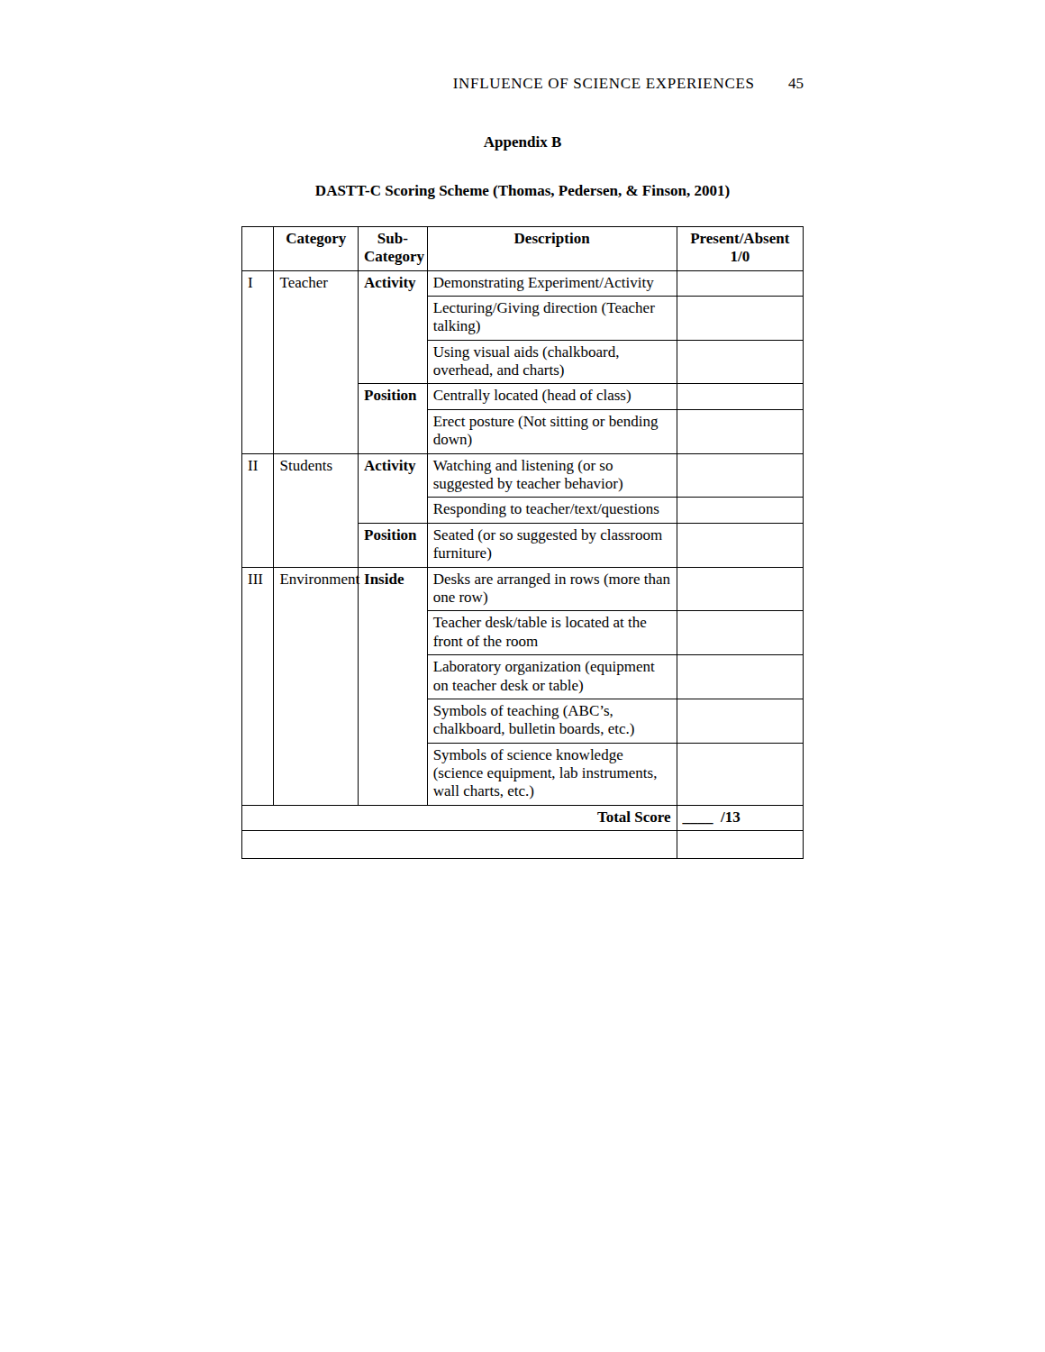Influence of Science Experiences 45
Appendix B
DASTT-C Scoring Scheme (Thomas, Pedersen, & Finson, 2001)
| | Category | Sub- Category | Description | Present/Absent 1/0 |
| --- | --- | --- | --- | --- |
| I | Teacher | Activity | Demonstrating Experiment/Activity | |
| Lecturing/Giving direction (Teacher talking) | |
| Using visual aids (chalkboard, overhead, and charts) | |
| Position | Centrally located (head of class) | |
| Erect posture (Not sitting or bending down) | |
| II | Students | Activity | Watching and listening (or so suggested by teacher behavior) | |
| Responding to teacher/text/questions | |
| Position | Seated (or so suggested by classroom furniture) | |
| III | Environment | Inside | Desks are arranged in rows (more than one row) | |
| Teacher desk/table is located at the front of the room | |
| Laboratory organization (equipment on teacher desk or table) | |
| Symbols of teaching (ABC’s, chalkboard, bulletin boards, etc.) | |
| Symbols of science knowledge (science equipment, lab instruments, wall charts, etc.) | |
| Total Score | ____ /13 |